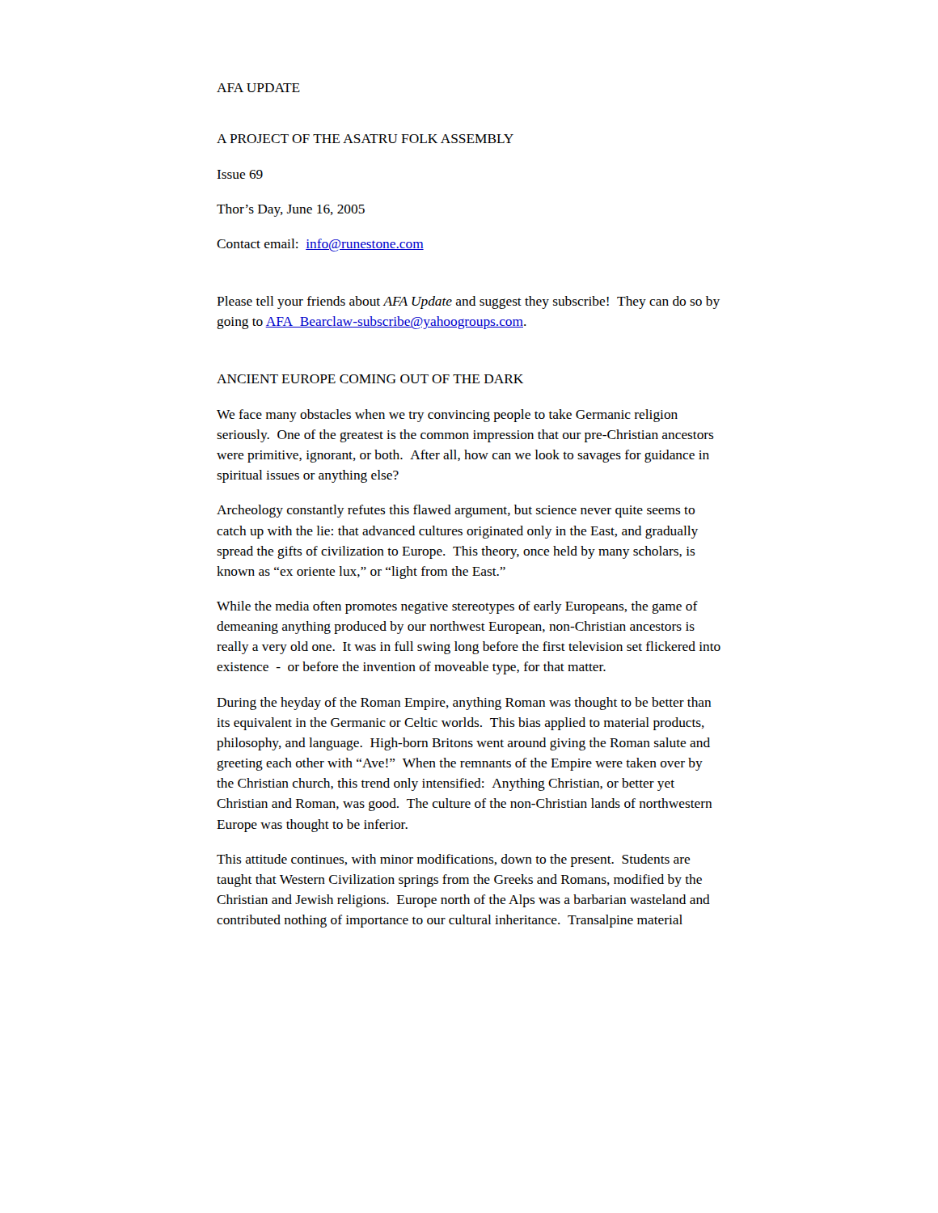AFA UPDATE
A PROJECT OF THE ASATRU FOLK ASSEMBLY
Issue 69
Thor’s Day, June 16, 2005
Contact email: info@runestone.com
Please tell your friends about AFA Update and suggest they subscribe! They can do so by going to AFA_Bearclaw-subscribe@yahoogroups.com.
ANCIENT EUROPE COMING OUT OF THE DARK
We face many obstacles when we try convincing people to take Germanic religion seriously. One of the greatest is the common impression that our pre-Christian ancestors were primitive, ignorant, or both. After all, how can we look to savages for guidance in spiritual issues or anything else?
Archeology constantly refutes this flawed argument, but science never quite seems to catch up with the lie: that advanced cultures originated only in the East, and gradually spread the gifts of civilization to Europe. This theory, once held by many scholars, is known as “ex oriente lux,” or “light from the East.”
While the media often promotes negative stereotypes of early Europeans, the game of demeaning anything produced by our northwest European, non-Christian ancestors is really a very old one. It was in full swing long before the first television set flickered into existence - or before the invention of moveable type, for that matter.
During the heyday of the Roman Empire, anything Roman was thought to be better than its equivalent in the Germanic or Celtic worlds. This bias applied to material products, philosophy, and language. High-born Britons went around giving the Roman salute and greeting each other with “Ave!” When the remnants of the Empire were taken over by the Christian church, this trend only intensified: Anything Christian, or better yet Christian and Roman, was good. The culture of the non-Christian lands of northwestern Europe was thought to be inferior.
This attitude continues, with minor modifications, down to the present. Students are taught that Western Civilization springs from the Greeks and Romans, modified by the Christian and Jewish religions. Europe north of the Alps was a barbarian wasteland and contributed nothing of importance to our cultural inheritance. Transalpine material